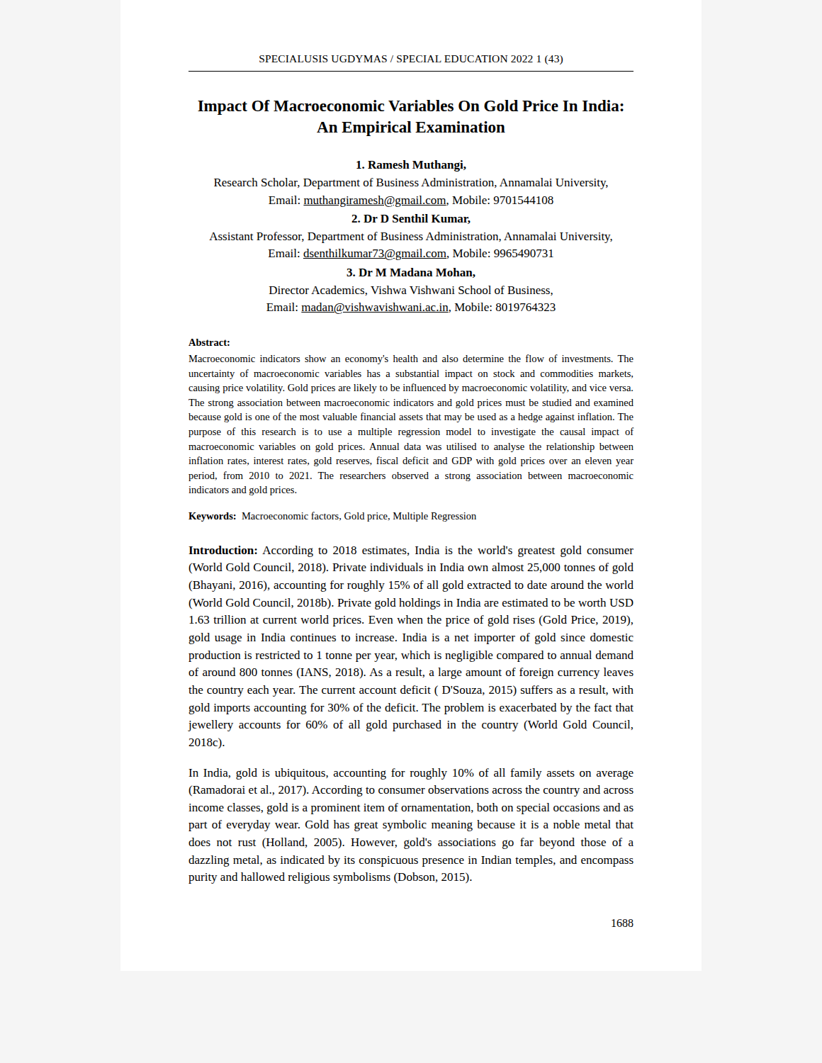SPECIALUSIS UGDYMAS / SPECIAL EDUCATION 2022 1 (43)
Impact Of Macroeconomic Variables On Gold Price In India: An Empirical Examination
Ramesh Muthangi, Research Scholar, Department of Business Administration, Annamalai University,
Email: muthangiramesh@gmail.com, Mobile: 9701544108
Dr D Senthil Kumar, Assistant Professor, Department of Business Administration, Annamalai University,
Email: dsenthilkumar73@gmail.com, Mobile: 9965490731
Dr M Madana Mohan, Director Academics, Vishwa Vishwani School of Business,
Email: madan@vishwavishwani.ac.in, Mobile: 8019764323
Abstract:
Macroeconomic indicators show an economy's health and also determine the flow of investments. The uncertainty of macroeconomic variables has a substantial impact on stock and commodities markets, causing price volatility. Gold prices are likely to be influenced by macroeconomic volatility, and vice versa. The strong association between macroeconomic indicators and gold prices must be studied and examined because gold is one of the most valuable financial assets that may be used as a hedge against inflation. The purpose of this research is to use a multiple regression model to investigate the causal impact of macroeconomic variables on gold prices. Annual data was utilised to analyse the relationship between inflation rates, interest rates, gold reserves, fiscal deficit and GDP with gold prices over an eleven year period, from 2010 to 2021. The researchers observed a strong association between macroeconomic indicators and gold prices.
Keywords: Macroeconomic factors, Gold price, Multiple Regression
Introduction: According to 2018 estimates, India is the world's greatest gold consumer (World Gold Council, 2018). Private individuals in India own almost 25,000 tonnes of gold (Bhayani, 2016), accounting for roughly 15% of all gold extracted to date around the world (World Gold Council, 2018b). Private gold holdings in India are estimated to be worth USD 1.63 trillion at current world prices. Even when the price of gold rises (Gold Price, 2019), gold usage in India continues to increase. India is a net importer of gold since domestic production is restricted to 1 tonne per year, which is negligible compared to annual demand of around 800 tonnes (IANS, 2018). As a result, a large amount of foreign currency leaves the country each year. The current account deficit ( D'Souza, 2015) suffers as a result, with gold imports accounting for 30% of the deficit. The problem is exacerbated by the fact that jewellery accounts for 60% of all gold purchased in the country (World Gold Council, 2018c).
In India, gold is ubiquitous, accounting for roughly 10% of all family assets on average (Ramadorai et al., 2017). According to consumer observations across the country and across income classes, gold is a prominent item of ornamentation, both on special occasions and as part of everyday wear. Gold has great symbolic meaning because it is a noble metal that does not rust (Holland, 2005). However, gold's associations go far beyond those of a dazzling metal, as indicated by its conspicuous presence in Indian temples, and encompass purity and hallowed religious symbolisms (Dobson, 2015).
1688